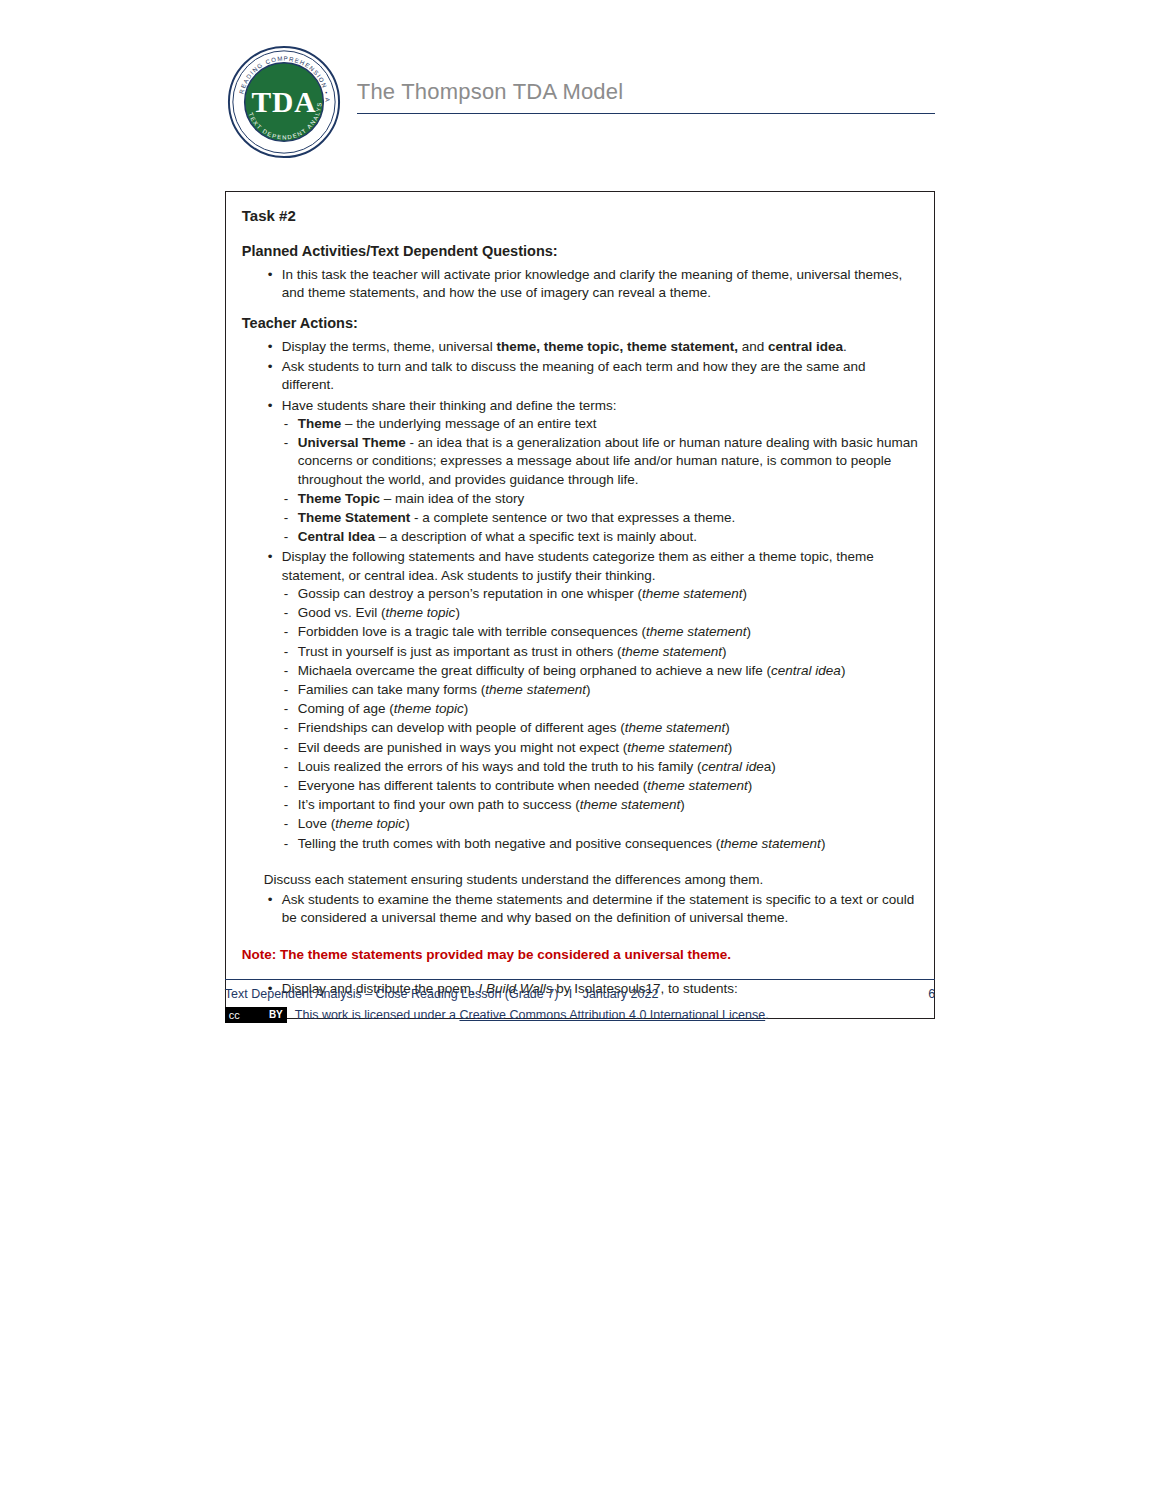READING COMPREHENSION • ANALYSIS • ESSAY WRITING TEXT DEPENDENT ANALYSIS TDA
The Thompson TDA Model
Task #2
Planned Activities/Text Dependent Questions:
In this task the teacher will activate prior knowledge and clarify the meaning of theme, universal themes, and theme statements, and how the use of imagery can reveal a theme.
Teacher Actions:
Display the terms, theme, universal theme, theme topic, theme statement, and central idea.
Ask students to turn and talk to discuss the meaning of each term and how they are the same and different.
Have students share their thinking and define the terms:
Theme – the underlying message of an entire text
Universal Theme - an idea that is a generalization about life or human nature dealing with basic human concerns or conditions; expresses a message about life and/or human nature, is common to people throughout the world, and provides guidance through life.
Theme Topic – main idea of the story
Theme Statement - a complete sentence or two that expresses a theme.
Central Idea – a description of what a specific text is mainly about.
Display the following statements and have students categorize them as either a theme topic, theme statement, or central idea. Ask students to justify their thinking.
Gossip can destroy a person’s reputation in one whisper (theme statement)
Good vs. Evil (theme topic)
Forbidden love is a tragic tale with terrible consequences (theme statement)
Trust in yourself is just as important as trust in others (theme statement)
Michaela overcame the great difficulty of being orphaned to achieve a new life (central idea)
Families can take many forms (theme statement)
Coming of age (theme topic)
Friendships can develop with people of different ages (theme statement)
Evil deeds are punished in ways you might not expect (theme statement)
Louis realized the errors of his ways and told the truth to his family (central idea)
Everyone has different talents to contribute when needed (theme statement)
It’s important to find your own path to success (theme statement)
Love (theme topic)
Telling the truth comes with both negative and positive consequences (theme statement)
Discuss each statement ensuring students understand the differences among them.
Ask students to examine the theme statements and determine if the statement is specific to a text or could be considered a universal theme and why based on the definition of universal theme.
Note: The theme statements provided may be considered a universal theme.
Display and distribute the poem, I Build Walls by Isolatesouls17, to students:
Text Dependent Analysis – Close Reading Lesson (Grade 7) I January 2022
6
This work is licensed under a Creative Commons Attribution 4.0 International License.